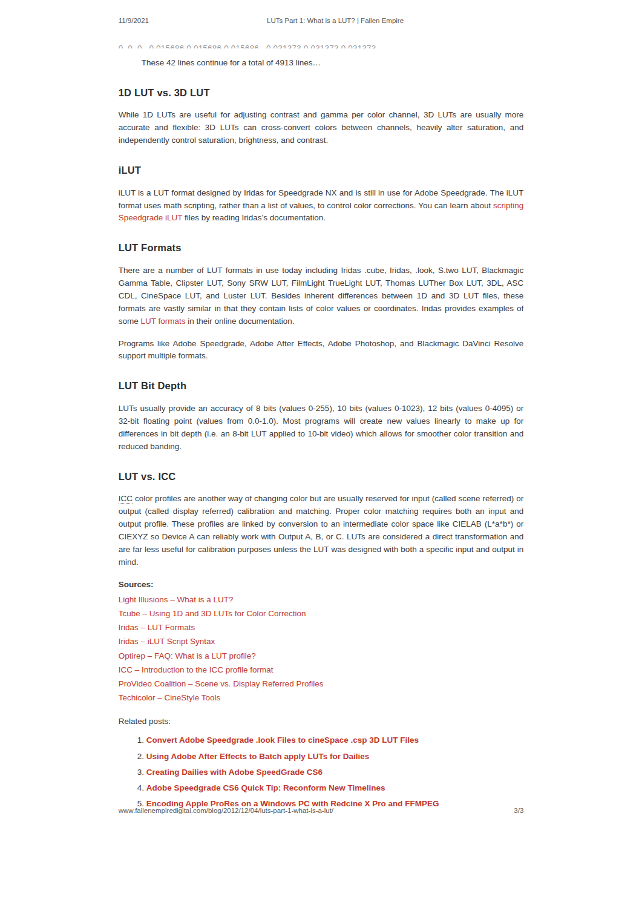11/9/2021
LUTs Part 1: What is a LUT? | Fallen Empire
0, 0, 0 0.015686 0.015686 0.015686 0.031373 0.031373 0.031373
These 42 lines continue for a total of 4913 lines…
1D LUT vs. 3D LUT
While 1D LUTs are useful for adjusting contrast and gamma per color channel, 3D LUTs are usually more accurate and flexible: 3D LUTs can cross-convert colors between channels, heavily alter saturation, and independently control saturation, brightness, and contrast.
iLUT
iLUT is a LUT format designed by Iridas for Speedgrade NX and is still in use for Adobe Speedgrade. The iLUT format uses math scripting, rather than a list of values, to control color corrections. You can learn about scripting Speedgrade iLUT files by reading Iridas’s documentation.
LUT Formats
There are a number of LUT formats in use today including Iridas .cube, Iridas, .look, S.two LUT, Blackmagic Gamma Table, Clipster LUT, Sony SRW LUT, FilmLight TrueLight LUT, Thomas LUTher Box LUT, 3DL, ASC CDL, CineSpace LUT, and Luster LUT. Besides inherent differences between 1D and 3D LUT files, these formats are vastly similar in that they contain lists of color values or coordinates. Iridas provides examples of some LUT formats in their online documentation.
Programs like Adobe Speedgrade, Adobe After Effects, Adobe Photoshop, and Blackmagic DaVinci Resolve support multiple formats.
LUT Bit Depth
LUTs usually provide an accuracy of 8 bits (values 0-255), 10 bits (values 0-1023), 12 bits (values 0-4095) or 32-bit floating point (values from 0.0-1.0). Most programs will create new values linearly to make up for differences in bit depth (i.e. an 8-bit LUT applied to 10-bit video) which allows for smoother color transition and reduced banding.
LUT vs. ICC
ICC color profiles are another way of changing color but are usually reserved for input (called scene referred) or output (called display referred) calibration and matching. Proper color matching requires both an input and output profile. These profiles are linked by conversion to an intermediate color space like CIELAB (L*a*b*) or CIEXYZ so Device A can reliably work with Output A, B, or C. LUTs are considered a direct transformation and are far less useful for calibration purposes unless the LUT was designed with both a specific input and output in mind.
Sources:
Light Illusions – What is a LUT? Tcube – Using 1D and 3D LUTs for Color Correction Iridas – LUT Formats Iridas – iLUT Script Syntax Optirep – FAQ: What is a LUT profile? ICC – Introduction to the ICC profile format ProVideo Coalition – Scene vs. Display Referred Profiles Techicolor – CineStyle Tools
Related posts:
Convert Adobe Speedgrade .look Files to cineSpace .csp 3D LUT Files
Using Adobe After Effects to Batch apply LUTs for Dailies
Creating Dailies with Adobe SpeedGrade CS6
Adobe Speedgrade CS6 Quick Tip: Reconform New Timelines
Encoding Apple ProRes on a Windows PC with Redcine X Pro and FFMPEG
www.fallenempiredigital.com/blog/2012/12/04/luts-part-1-what-is-a-lut/
3/3